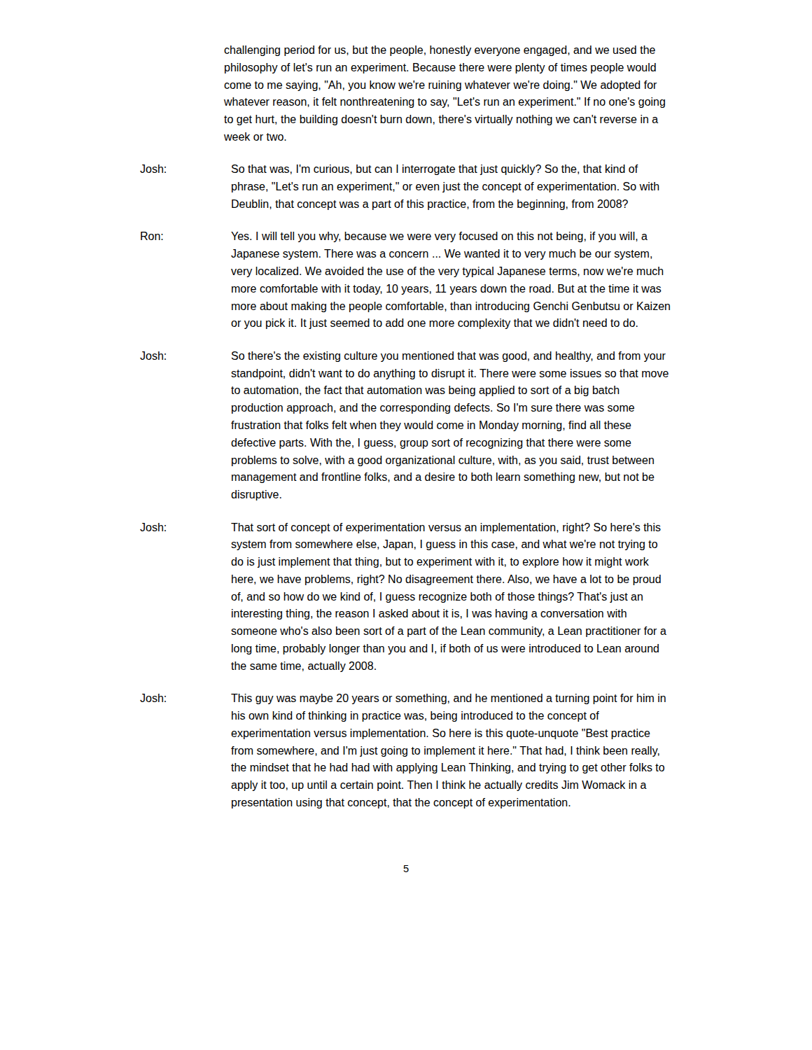challenging period for us, but the people, honestly everyone engaged, and we used the philosophy of let's run an experiment. Because there were plenty of times people would come to me saying, "Ah, you know we're ruining whatever we're doing." We adopted for whatever reason, it felt nonthreatening to say, "Let's run an experiment." If no one's going to get hurt, the building doesn't burn down, there's virtually nothing we can't reverse in a week or two.
Josh:
So that was, I'm curious, but can I interrogate that just quickly? So the, that kind of phrase, "Let's run an experiment," or even just the concept of experimentation. So with Deublin, that concept was a part of this practice, from the beginning, from 2008?
Ron:
Yes. I will tell you why, because we were very focused on this not being, if you will, a Japanese system. There was a concern ... We wanted it to very much be our system, very localized. We avoided the use of the very typical Japanese terms, now we're much more comfortable with it today, 10 years, 11 years down the road. But at the time it was more about making the people comfortable, than introducing Genchi Genbutsu or Kaizen or you pick it. It just seemed to add one more complexity that we didn't need to do.
Josh:
So there's the existing culture you mentioned that was good, and healthy, and from your standpoint, didn't want to do anything to disrupt it. There were some issues so that move to automation, the fact that automation was being applied to sort of a big batch production approach, and the corresponding defects. So I'm sure there was some frustration that folks felt when they would come in Monday morning, find all these defective parts. With the, I guess, group sort of recognizing that there were some problems to solve, with a good organizational culture, with, as you said, trust between management and frontline folks, and a desire to both learn something new, but not be disruptive.
Josh:
That sort of concept of experimentation versus an implementation, right? So here's this system from somewhere else, Japan, I guess in this case, and what we're not trying to do is just implement that thing, but to experiment with it, to explore how it might work here, we have problems, right? No disagreement there. Also, we have a lot to be proud of, and so how do we kind of, I guess recognize both of those things? That's just an interesting thing, the reason I asked about it is, I was having a conversation with someone who's also been sort of a part of the Lean community, a Lean practitioner for a long time, probably longer than you and I, if both of us were introduced to Lean around the same time, actually 2008.
Josh:
This guy was maybe 20 years or something, and he mentioned a turning point for him in his own kind of thinking in practice was, being introduced to the concept of experimentation versus implementation. So here is this quote-unquote "Best practice from somewhere, and I'm just going to implement it here." That had, I think been really, the mindset that he had had with applying Lean Thinking, and trying to get other folks to apply it too, up until a certain point. Then I think he actually credits Jim Womack in a presentation using that concept, that the concept of experimentation.
5